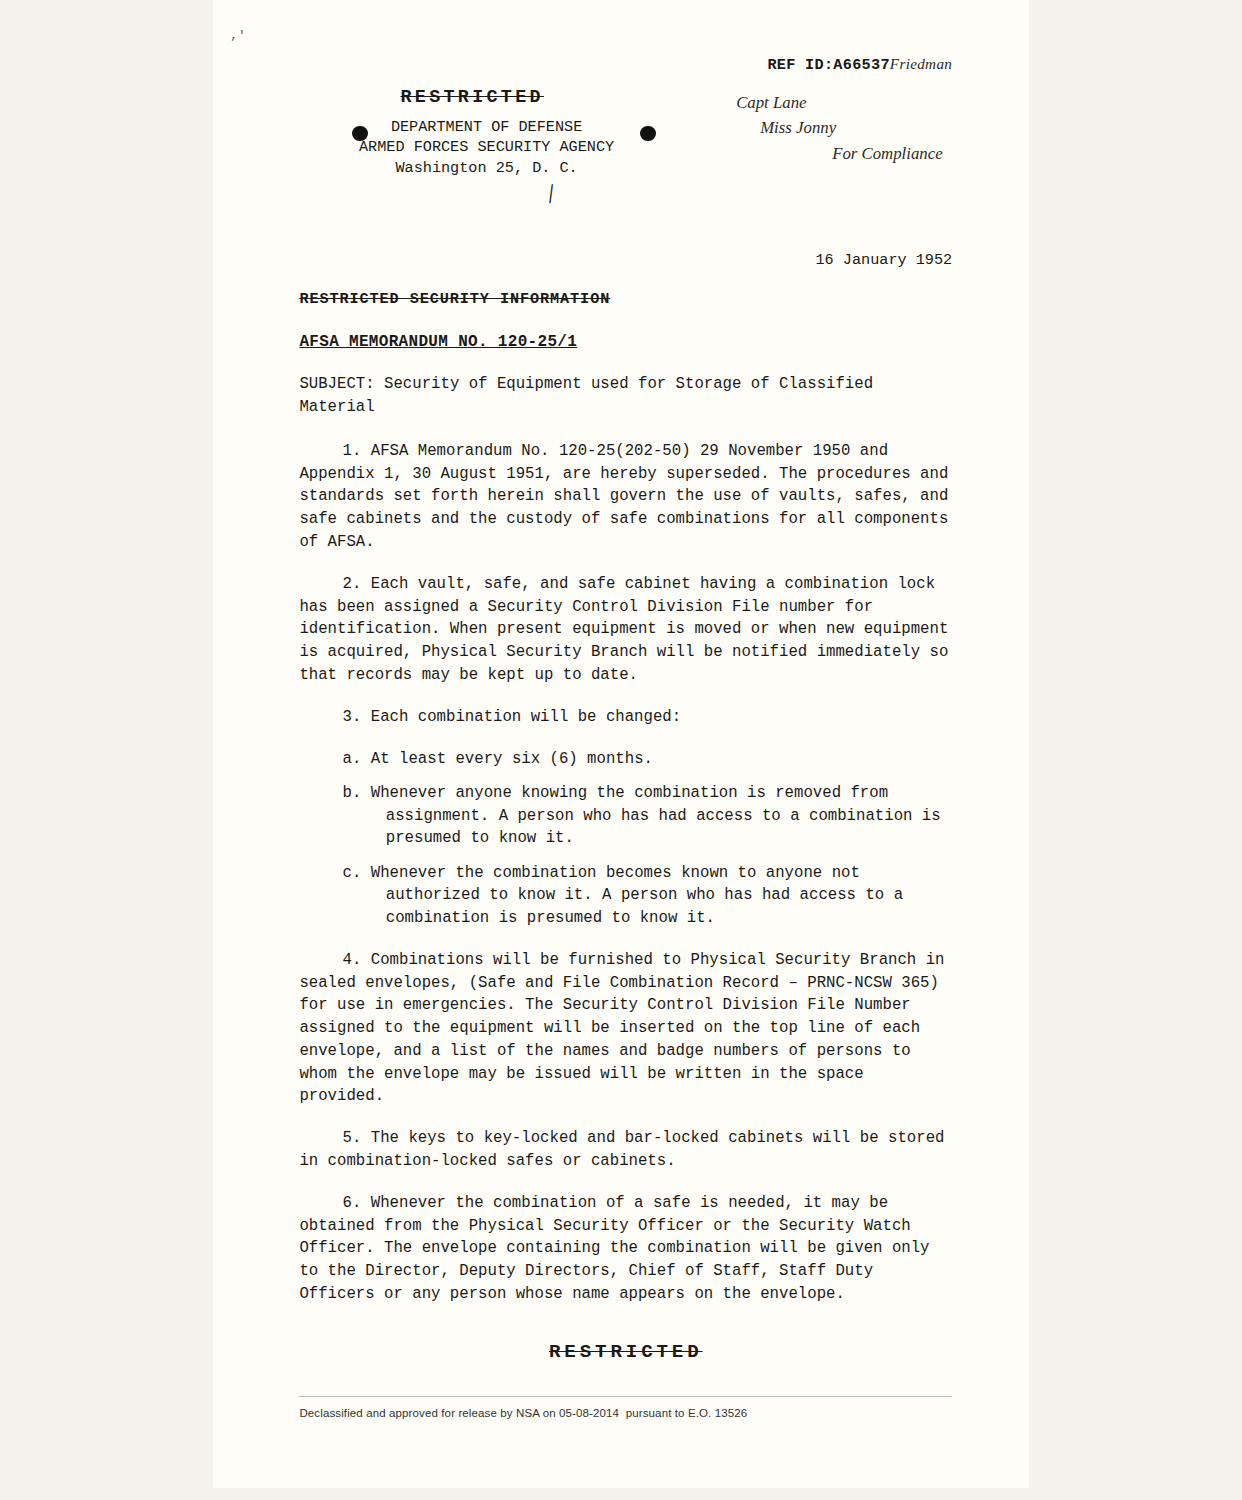,'
REF ID:A66537 Friedman
RESTRICTED
DEPARTMENT OF DEFENSE
ARMED FORCES SECURITY AGENCY
Washington 25, D. C.
∕
Capt Lane
Miss Jonny
For Compliance
16 January 1952
RESTRICTED SECURITY INFORMATION
AFSA MEMORANDUM NO. 120-25/1
SUBJECT: Security of Equipment used for Storage of Classified Material
1. AFSA Memorandum No. 120-25(202-50) 29 November 1950 and Appendix 1, 30 August 1951, are hereby superseded. The procedures and standards set forth herein shall govern the use of vaults, safes, and safe cabinets and the custody of safe combinations for all components of AFSA.
2. Each vault, safe, and safe cabinet having a combination lock has been assigned a Security Control Division File number for identification. When present equipment is moved or when new equipment is acquired, Physical Security Branch will be notified immediately so that records may be kept up to date.
3. Each combination will be changed:
a. At least every six (6) months.
b. Whenever anyone knowing the combination is removed from assignment. A person who has had access to a combination is presumed to know it.
c. Whenever the combination becomes known to anyone not authorized to know it. A person who has had access to a combination is presumed to know it.
4. Combinations will be furnished to Physical Security Branch in sealed envelopes, (Safe and File Combination Record – PRNC-NCSW 365) for use in emergencies. The Security Control Division File Number assigned to the equipment will be inserted on the top line of each envelope, and a list of the names and badge numbers of persons to whom the envelope may be issued will be written in the space provided.
5. The keys to key-locked and bar-locked cabinets will be stored in combination-locked safes or cabinets.
6. Whenever the combination of a safe is needed, it may be obtained from the Physical Security Officer or the Security Watch Officer. The envelope containing the combination will be given only to the Director, Deputy Directors, Chief of Staff, Staff Duty Officers or any person whose name appears on the envelope.
RESTRICTED
Declassified and approved for release by NSA on 05-08-2014 pursuant to E.O. 13526